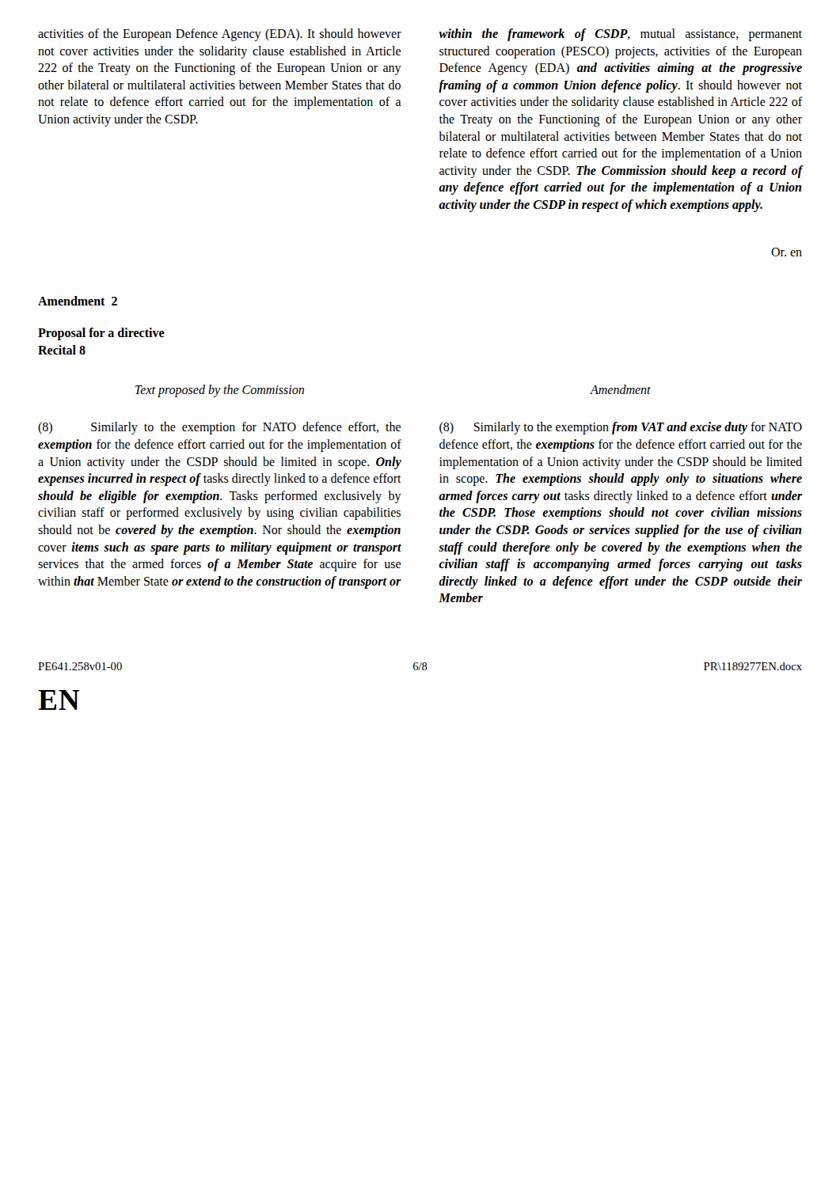activities of the European Defence Agency (EDA). It should however not cover activities under the solidarity clause established in Article 222 of the Treaty on the Functioning of the European Union or any other bilateral or multilateral activities between Member States that do not relate to defence effort carried out for the implementation of a Union activity under the CSDP.
within the framework of CSDP, mutual assistance, permanent structured cooperation (PESCO) projects, activities of the European Defence Agency (EDA) and activities aiming at the progressive framing of a common Union defence policy. It should however not cover activities under the solidarity clause established in Article 222 of the Treaty on the Functioning of the European Union or any other bilateral or multilateral activities between Member States that do not relate to defence effort carried out for the implementation of a Union activity under the CSDP. The Commission should keep a record of any defence effort carried out for the implementation of a Union activity under the CSDP in respect of which exemptions apply.
Or. en
Amendment 2
Proposal for a directive
Recital 8
Text proposed by the Commission
Amendment
(8) Similarly to the exemption for NATO defence effort, the exemption for the defence effort carried out for the implementation of a Union activity under the CSDP should be limited in scope. Only expenses incurred in respect of tasks directly linked to a defence effort should be eligible for exemption. Tasks performed exclusively by civilian staff or performed exclusively by using civilian capabilities should not be covered by the exemption. Nor should the exemption cover items such as spare parts to military equipment or transport services that the armed forces of a Member State acquire for use within that Member State or extend to the construction of transport or
(8) Similarly to the exemption from VAT and excise duty for NATO defence effort, the exemptions for the defence effort carried out for the implementation of a Union activity under the CSDP should be limited in scope. The exemptions should apply only to situations where armed forces carry out tasks directly linked to a defence effort under the CSDP. Those exemptions should not cover civilian missions under the CSDP. Goods or services supplied for the use of civilian staff could therefore only be covered by the exemptions when the civilian staff is accompanying armed forces carrying out tasks directly linked to a defence effort under the CSDP outside their Member
PE641.258v01-00
6/8
PR\1189277EN.docx
EN